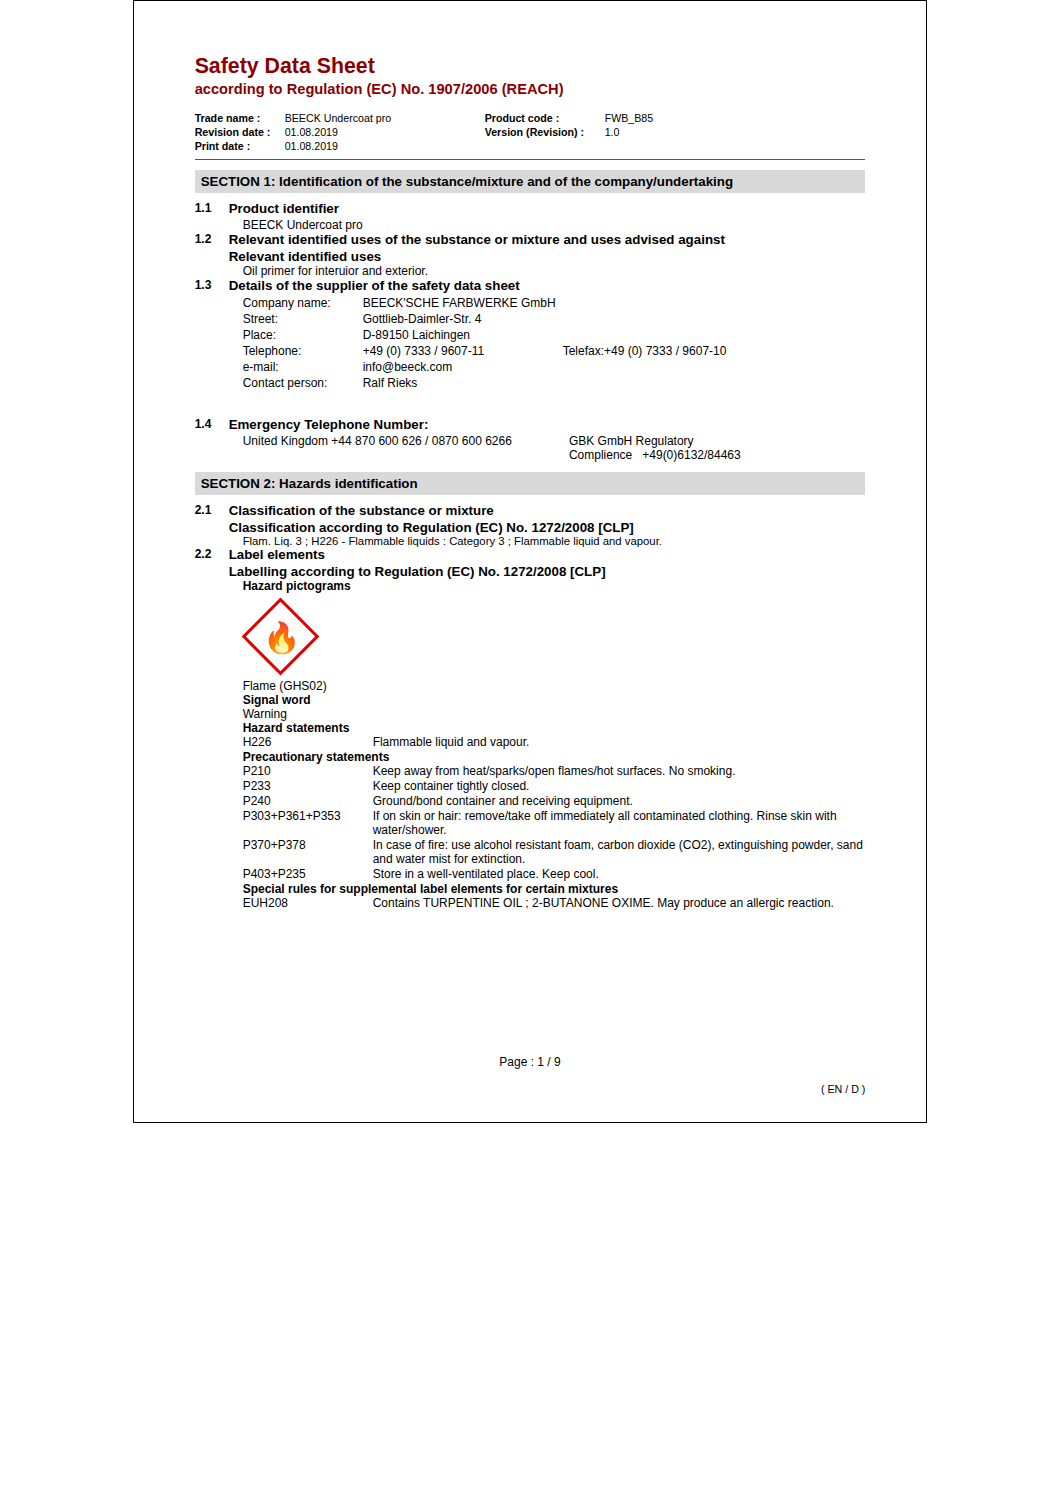Safety Data Sheet
according to Regulation (EC) No. 1907/2006 (REACH)
| Trade name : | BEECK Undercoat pro | Product code : | FWB_B85 |
| Revision date : | 01.08.2019 | Version (Revision) : | 1.0 |
| Print date : | 01.08.2019 | | |
SECTION 1: Identification of the substance/mixture and of the company/undertaking
1.1
Product identifier
BEECK Undercoat pro
1.2
Relevant identified uses of the substance or mixture and uses advised against
Relevant identified uses
Oil primer for interuior and exterior.
1.3
Details of the supplier of the safety data sheet
| Company name: | BEECK'SCHE FARBWERKE GmbH | |
| Street: | Gottlieb-Daimler-Str. 4 | |
| Place: | D-89150 Laichingen | |
| Telephone: | +49 (0) 7333 / 9607-11 | Telefax:+49 (0) 7333 / 9607-10 |
| e-mail: | info@beeck.com | |
| Contact person: | Ralf Rieks | |
1.4
Emergency Telephone Number:
United Kingdom +44 870 600 626 / 0870 600 6266
GBK GmbH Regulatory Complience +49(0)6132/84463
SECTION 2: Hazards identification
2.1
Classification of the substance or mixture
Classification according to Regulation (EC) No. 1272/2008 [CLP]
Flam. Liq. 3 ; H226 - Flammable liquids : Category 3 ; Flammable liquid and vapour.
2.2
Label elements
Labelling according to Regulation (EC) No. 1272/2008 [CLP]
Hazard pictograms
🔥
Flame (GHS02)
Signal word
Warning
Hazard statements
H226
Flammable liquid and vapour.
Precautionary statements
P210
Keep away from heat/sparks/open flames/hot surfaces. No smoking.
P233
Keep container tightly closed.
P240
Ground/bond container and receiving equipment.
P303+P361+P353
If on skin or hair: remove/take off immediately all contaminated clothing. Rinse skin with water/shower.
P370+P378
In case of fire: use alcohol resistant foam, carbon dioxide (CO2), extinguishing powder, sand and water mist for extinction.
P403+P235
Store in a well-ventilated place. Keep cool.
Special rules for supplemental label elements for certain mixtures
EUH208
Contains TURPENTINE OIL ; 2-BUTANONE OXIME. May produce an allergic reaction.
Page : 1 / 9
( EN / D )